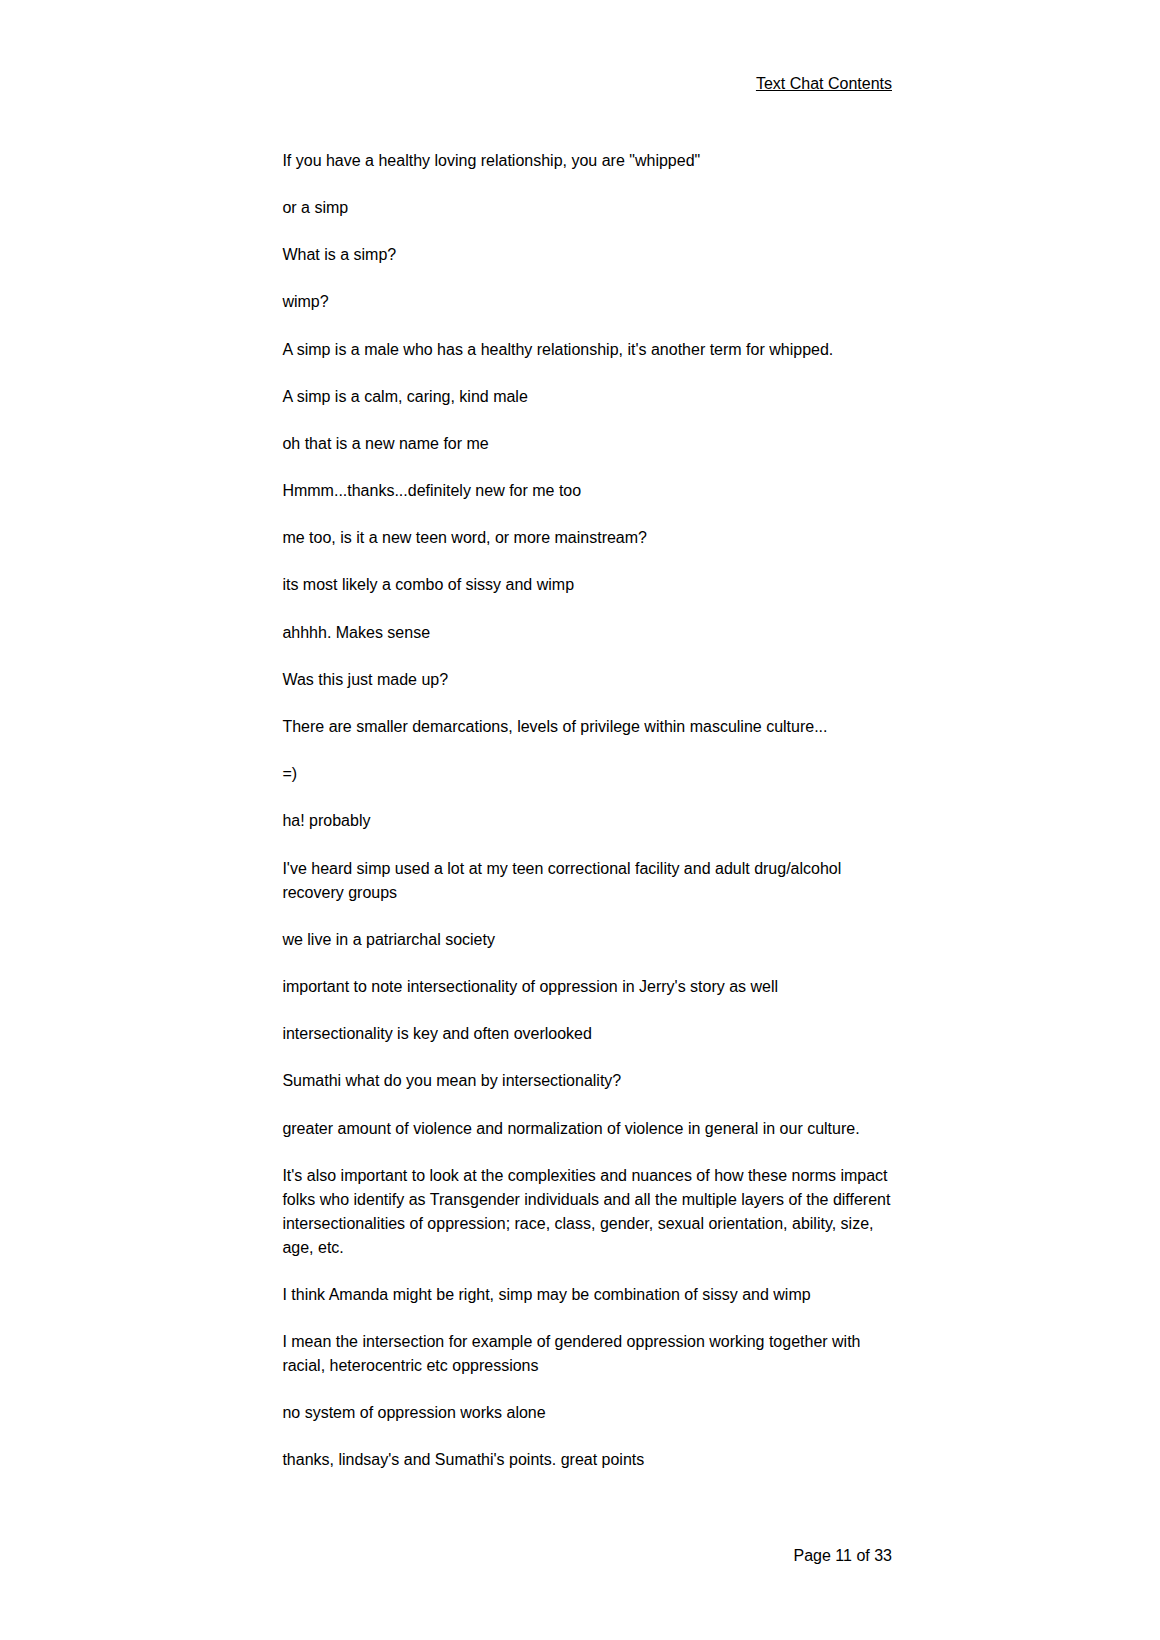Text Chat Contents
If you have a healthy loving relationship, you are "whipped"
or a simp
What is a simp?
wimp?
A simp is a male who has a healthy relationship, it's another term for whipped.
A simp is a calm, caring, kind male
oh that is a new name for me
Hmmm...thanks...definitely new for me too
me too, is it a new teen word, or more mainstream?
its most likely a combo of sissy and wimp
ahhhh. Makes sense
Was this just made up?
There are smaller demarcations, levels of privilege within masculine culture...
=)
ha! probably
I've heard simp used a lot at my teen correctional facility and adult drug/alcohol recovery groups
we live in a patriarchal society
important to note intersectionality of oppression in Jerry's story as well
intersectionality is key and often overlooked
Sumathi what do you mean by intersectionality?
greater amount of violence and normalization of violence in general in our culture.
It's also important to look at the complexities and nuances of how these norms impact folks who identify as Transgender individuals and all the multiple layers of the different intersectionalities of oppression; race, class, gender, sexual orientation, ability, size, age, etc.
I think Amanda might be right, simp may be combination of sissy and wimp
I mean the intersection for example of gendered oppression working together with racial, heterocentric etc oppressions
no system of oppression works alone
thanks, lindsay's and Sumathi's points. great points
Page 11 of 33